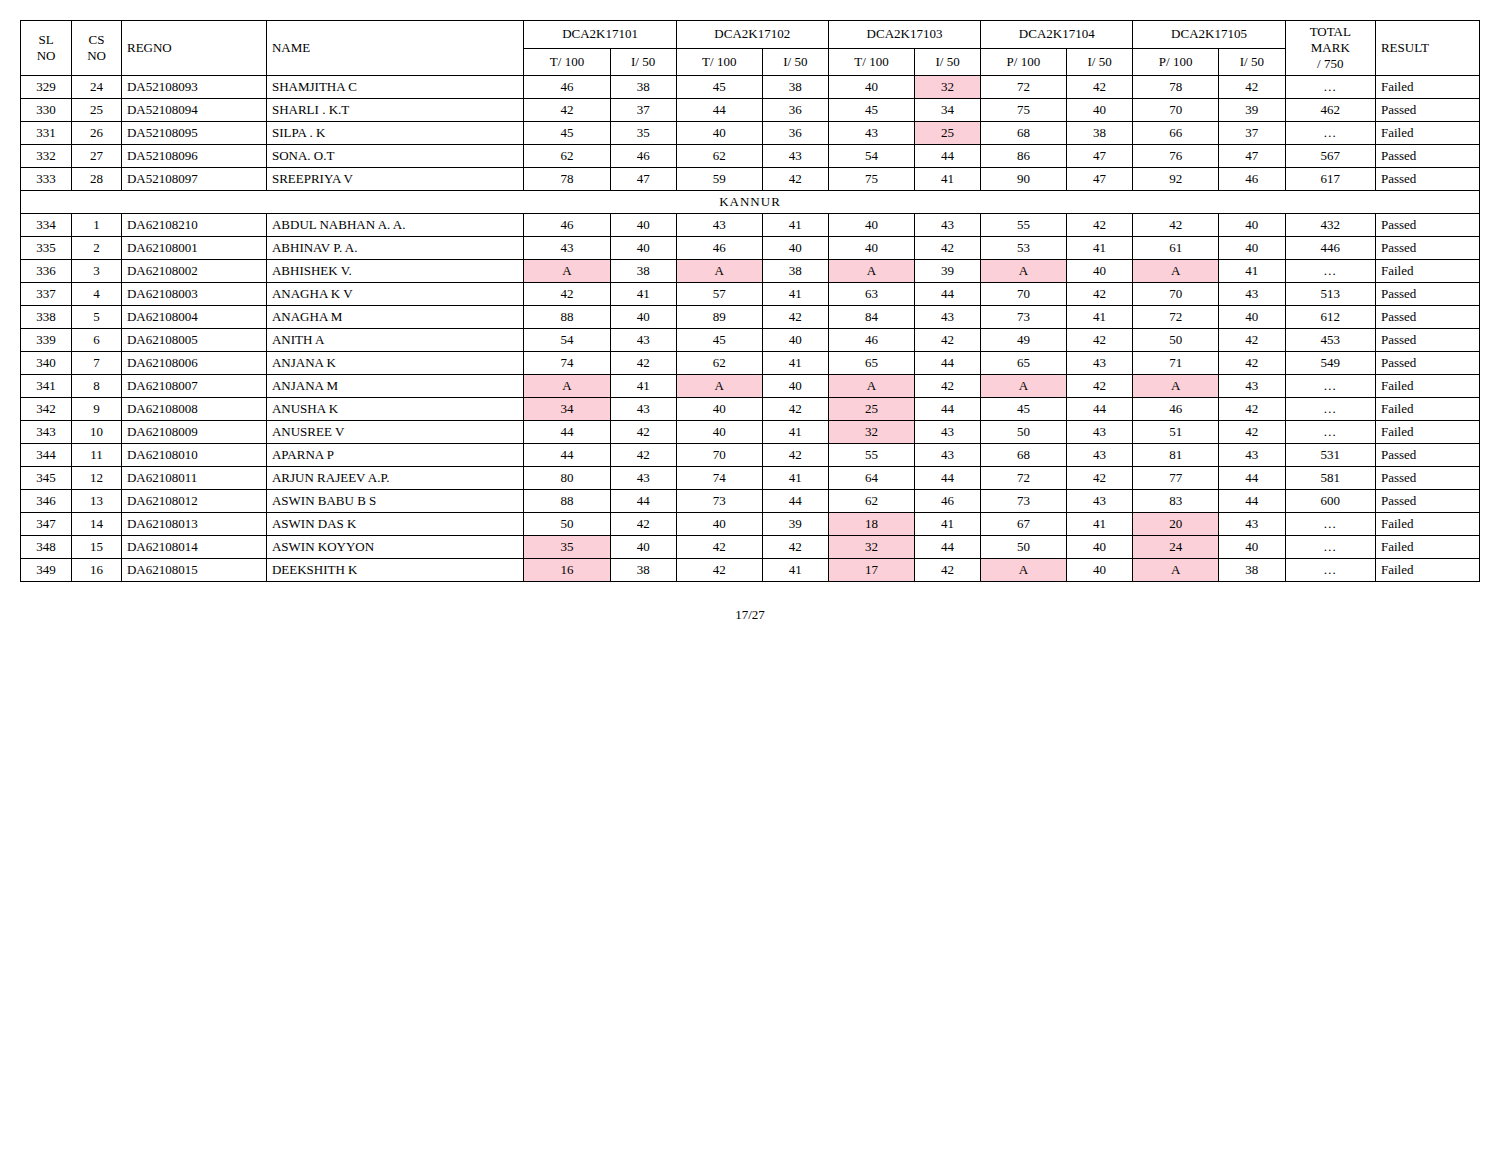| SL NO | CS NO | REGNO | NAME | DCA2K17101 | DCA2K17102 | DCA2K17103 | DCA2K17104 | DCA2K17105 | TOTAL MARK / 750 | RESULT |
| --- | --- | --- | --- | --- | --- | --- | --- | --- | --- | --- |
| T/ 100 | I/ 50 | T/ 100 | I/ 50 | T/ 100 | I/ 50 | P/ 100 | I/ 50 | P/ 100 | I/ 50 |
| 329 | 24 | DA52108093 | SHAMJITHA C | 46 | 38 | 45 | 38 | 40 | 32 | 72 | 42 | 78 | 42 | … | Failed |
| 330 | 25 | DA52108094 | SHARLI . K.T | 42 | 37 | 44 | 36 | 45 | 34 | 75 | 40 | 70 | 39 | 462 | Passed |
| 331 | 26 | DA52108095 | SILPA . K | 45 | 35 | 40 | 36 | 43 | 25 | 68 | 38 | 66 | 37 | … | Failed |
| 332 | 27 | DA52108096 | SONA. O.T | 62 | 46 | 62 | 43 | 54 | 44 | 86 | 47 | 76 | 47 | 567 | Passed |
| 333 | 28 | DA52108097 | SREEPRIYA V | 78 | 47 | 59 | 42 | 75 | 41 | 90 | 47 | 92 | 46 | 617 | Passed |
| KANNUR |
| 334 | 1 | DA62108210 | ABDUL NABHAN A. A. | 46 | 40 | 43 | 41 | 40 | 43 | 55 | 42 | 42 | 40 | 432 | Passed |
| 335 | 2 | DA62108001 | ABHINAV P. A. | 43 | 40 | 46 | 40 | 40 | 42 | 53 | 41 | 61 | 40 | 446 | Passed |
| 336 | 3 | DA62108002 | ABHISHEK V. | A | 38 | A | 38 | A | 39 | A | 40 | A | 41 | … | Failed |
| 337 | 4 | DA62108003 | ANAGHA K V | 42 | 41 | 57 | 41 | 63 | 44 | 70 | 42 | 70 | 43 | 513 | Passed |
| 338 | 5 | DA62108004 | ANAGHA M | 88 | 40 | 89 | 42 | 84 | 43 | 73 | 41 | 72 | 40 | 612 | Passed |
| 339 | 6 | DA62108005 | ANITH A | 54 | 43 | 45 | 40 | 46 | 42 | 49 | 42 | 50 | 42 | 453 | Passed |
| 340 | 7 | DA62108006 | ANJANA K | 74 | 42 | 62 | 41 | 65 | 44 | 65 | 43 | 71 | 42 | 549 | Passed |
| 341 | 8 | DA62108007 | ANJANA M | A | 41 | A | 40 | A | 42 | A | 42 | A | 43 | … | Failed |
| 342 | 9 | DA62108008 | ANUSHA K | 34 | 43 | 40 | 42 | 25 | 44 | 45 | 44 | 46 | 42 | … | Failed |
| 343 | 10 | DA62108009 | ANUSREE V | 44 | 42 | 40 | 41 | 32 | 43 | 50 | 43 | 51 | 42 | … | Failed |
| 344 | 11 | DA62108010 | APARNA P | 44 | 42 | 70 | 42 | 55 | 43 | 68 | 43 | 81 | 43 | 531 | Passed |
| 345 | 12 | DA62108011 | ARJUN RAJEEV A.P. | 80 | 43 | 74 | 41 | 64 | 44 | 72 | 42 | 77 | 44 | 581 | Passed |
| 346 | 13 | DA62108012 | ASWIN BABU B S | 88 | 44 | 73 | 44 | 62 | 46 | 73 | 43 | 83 | 44 | 600 | Passed |
| 347 | 14 | DA62108013 | ASWIN DAS K | 50 | 42 | 40 | 39 | 18 | 41 | 67 | 41 | 20 | 43 | … | Failed |
| 348 | 15 | DA62108014 | ASWIN KOYYON | 35 | 40 | 42 | 42 | 32 | 44 | 50 | 40 | 24 | 40 | … | Failed |
| 349 | 16 | DA62108015 | DEEKSHITH K | 16 | 38 | 42 | 41 | 17 | 42 | A | 40 | A | 38 | … | Failed |
17/27